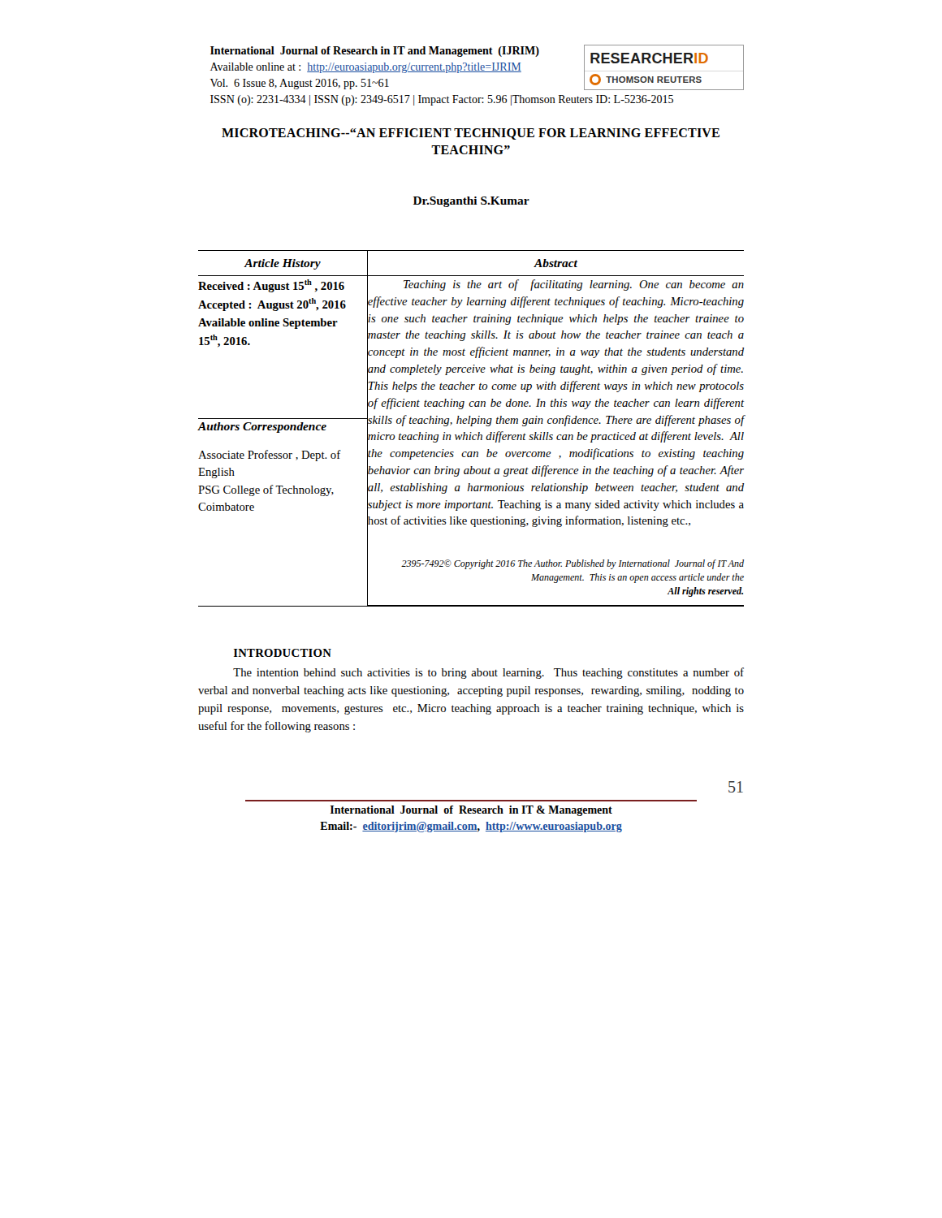International Journal of Research in IT and Management (IJRIM)
Available online at : http://euroasiapub.org/current.php?title=IJRIM
Vol. 6 Issue 8, August 2016, pp. 51~61
RESEARCHERID
THOMSON REUTERS
ISSN (o): 2231-4334 | ISSN (p): 2349-6517 | Impact Factor: 5.96 |Thomson Reuters ID: L-5236-2015
MICROTEACHING--“AN EFFICIENT TECHNIQUE FOR LEARNING EFFECTIVE
TEACHING”
Dr.Suganthi S.Kumar
| Article History | Abstract |
| Received : August 15 th , 2016 Accepted : August 20 th , 2016 Available online September 15 th , 2016. | Teaching is the art of facilitating learning. One can become an effective teacher by learning different techniques of teaching. Micro-teaching is one such teacher training technique which helps the teacher trainee to master the teaching skills. It is about how the teacher trainee can teach a concept in the most efficient manner, in a way that the students understand and completely perceive what is being taught, within a given period of time. This helps the teacher to come up with different ways in which new protocols of efficient teaching can be done. In this way the teacher can learn different skills of teaching, helping them gain confidence. There are different phases of micro teaching in which different skills can be practiced at different levels. All the competencies can be overcome , modifications to existing teaching behavior can bring about a great difference in the teaching of a teacher. After all, establishing a harmonious relationship between teacher, student and subject is more important. Teaching is a many sided activity which includes a host of activities like questioning, giving information, listening etc., 2395-7492© Copyright 2016 The Author. Published by International Journal of IT And Management. This is an open access article under the All rights reserved. |
| Authors Correspondence Associate Professor , Dept. of English PSG College of Technology, Coimbatore |
INTRODUCTION
The intention behind such activities is to bring about learning. Thus teaching constitutes a number of verbal and nonverbal teaching acts like questioning, accepting pupil responses, rewarding, smiling, nodding to pupil response, movements, gestures etc., Micro teaching approach is a teacher training technique, which is useful for the following reasons :
51
International Journal of Research in IT & Management
Email:- editorijrim@gmail.com, http://www.euroasiapub.org